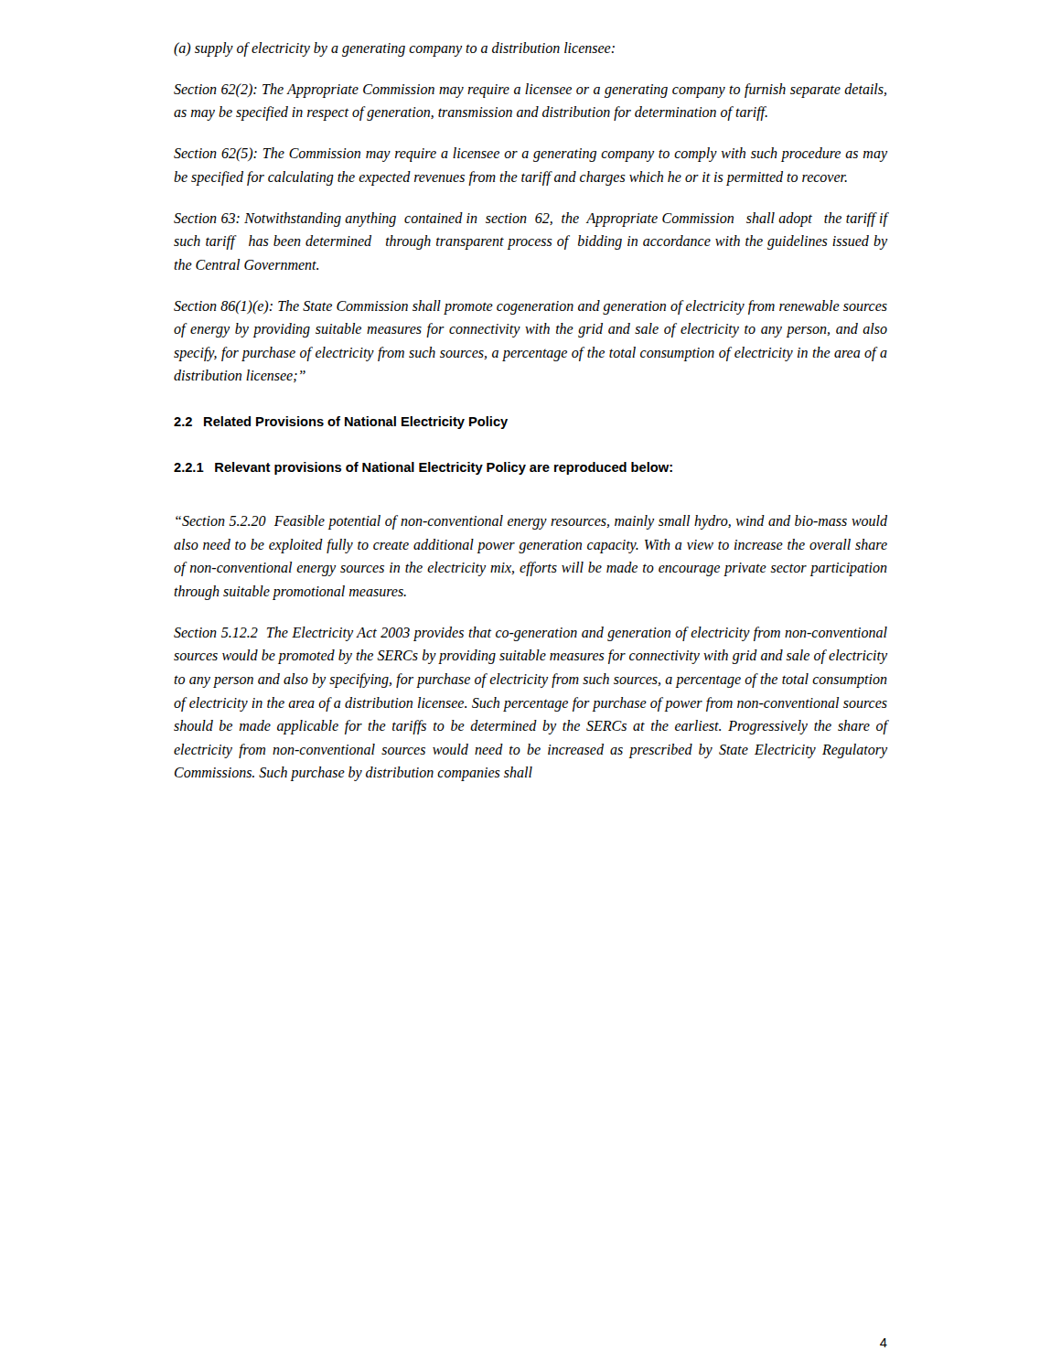(a) supply of electricity by a generating company to a distribution licensee:
Section 62(2): The Appropriate Commission may require a licensee or a generating company to furnish separate details, as may be specified in respect of generation, transmission and distribution for determination of tariff.
Section 62(5): The Commission may require a licensee or a generating company to comply with such procedure as may be specified for calculating the expected revenues from the tariff and charges which he or it is permitted to recover.
Section 63: Notwithstanding anything contained in section 62, the Appropriate Commission shall adopt the tariff if such tariff has been determined through transparent process of bidding in accordance with the guidelines issued by the Central Government.
Section 86(1)(e): The State Commission shall promote cogeneration and generation of electricity from renewable sources of energy by providing suitable measures for connectivity with the grid and sale of electricity to any person, and also specify, for purchase of electricity from such sources, a percentage of the total consumption of electricity in the area of a distribution licensee;”
2.2 Related Provisions of National Electricity Policy
2.2.1 Relevant provisions of National Electricity Policy are reproduced below:
“Section 5.2.20 Feasible potential of non-conventional energy resources, mainly small hydro, wind and bio-mass would also need to be exploited fully to create additional power generation capacity. With a view to increase the overall share of non-conventional energy sources in the electricity mix, efforts will be made to encourage private sector participation through suitable promotional measures.
Section 5.12.2 The Electricity Act 2003 provides that co-generation and generation of electricity from non-conventional sources would be promoted by the SERCs by providing suitable measures for connectivity with grid and sale of electricity to any person and also by specifying, for purchase of electricity from such sources, a percentage of the total consumption of electricity in the area of a distribution licensee. Such percentage for purchase of power from non-conventional sources should be made applicable for the tariffs to be determined by the SERCs at the earliest. Progressively the share of electricity from non-conventional sources would need to be increased as prescribed by State Electricity Regulatory Commissions. Such purchase by distribution companies shall
4